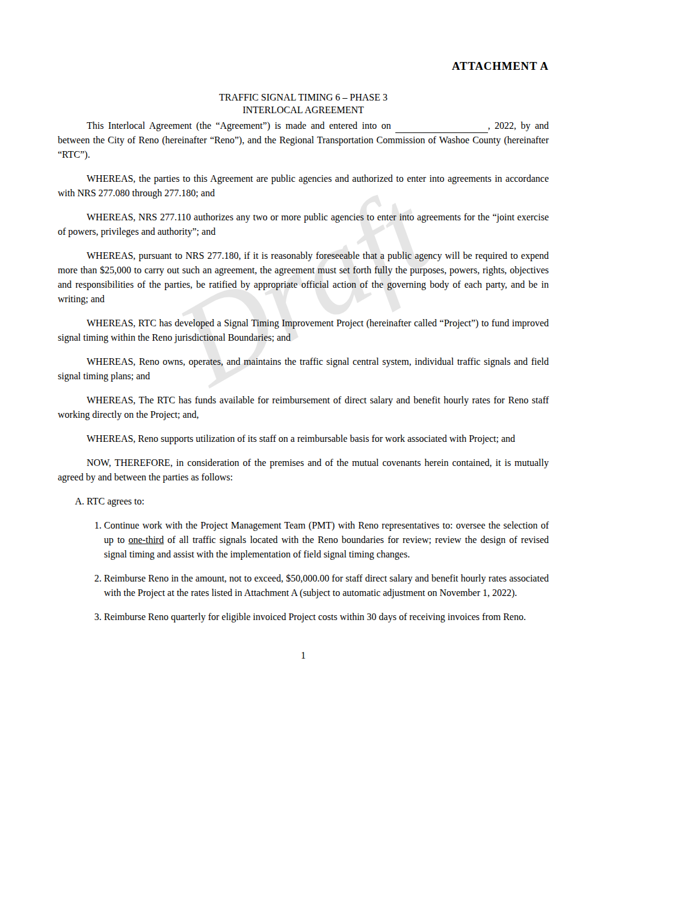Draft
ATTACHMENT A
TRAFFIC SIGNAL TIMING 6 – PHASE 3 INTERLOCAL AGREEMENT
This Interlocal Agreement (the “Agreement”) is made and entered into on , 2022, by and between the City of Reno (hereinafter “Reno”), and the Regional Transportation Commission of Washoe County (hereinafter “RTC”).
WHEREAS, the parties to this Agreement are public agencies and authorized to enter into agreements in accordance with NRS 277.080 through 277.180; and
WHEREAS, NRS 277.110 authorizes any two or more public agencies to enter into agreements for the “joint exercise of powers, privileges and authority”; and
WHEREAS, pursuant to NRS 277.180, if it is reasonably foreseeable that a public agency will be required to expend more than $25,000 to carry out such an agreement, the agreement must set forth fully the purposes, powers, rights, objectives and responsibilities of the parties, be ratified by appropriate official action of the governing body of each party, and be in writing; and
WHEREAS, RTC has developed a Signal Timing Improvement Project (hereinafter called “Project”) to fund improved signal timing within the Reno jurisdictional Boundaries; and
WHEREAS, Reno owns, operates, and maintains the traffic signal central system, individual traffic signals and field signal timing plans; and
WHEREAS, The RTC has funds available for reimbursement of direct salary and benefit hourly rates for Reno staff working directly on the Project; and,
WHEREAS, Reno supports utilization of its staff on a reimbursable basis for work associated with Project; and
NOW, THEREFORE, in consideration of the premises and of the mutual covenants herein contained, it is mutually agreed by and between the parties as follows:
RTC agrees to:
Continue work with the Project Management Team (PMT) with Reno representatives to: oversee the selection of up to one-third of all traffic signals located with the Reno boundaries for review; review the design of revised signal timing and assist with the implementation of field signal timing changes.
Reimburse Reno in the amount, not to exceed, $50,000.00 for staff direct salary and benefit hourly rates associated with the Project at the rates listed in Attachment A (subject to automatic adjustment on November 1, 2022).
Reimburse Reno quarterly for eligible invoiced Project costs within 30 days of receiving invoices from Reno.
1